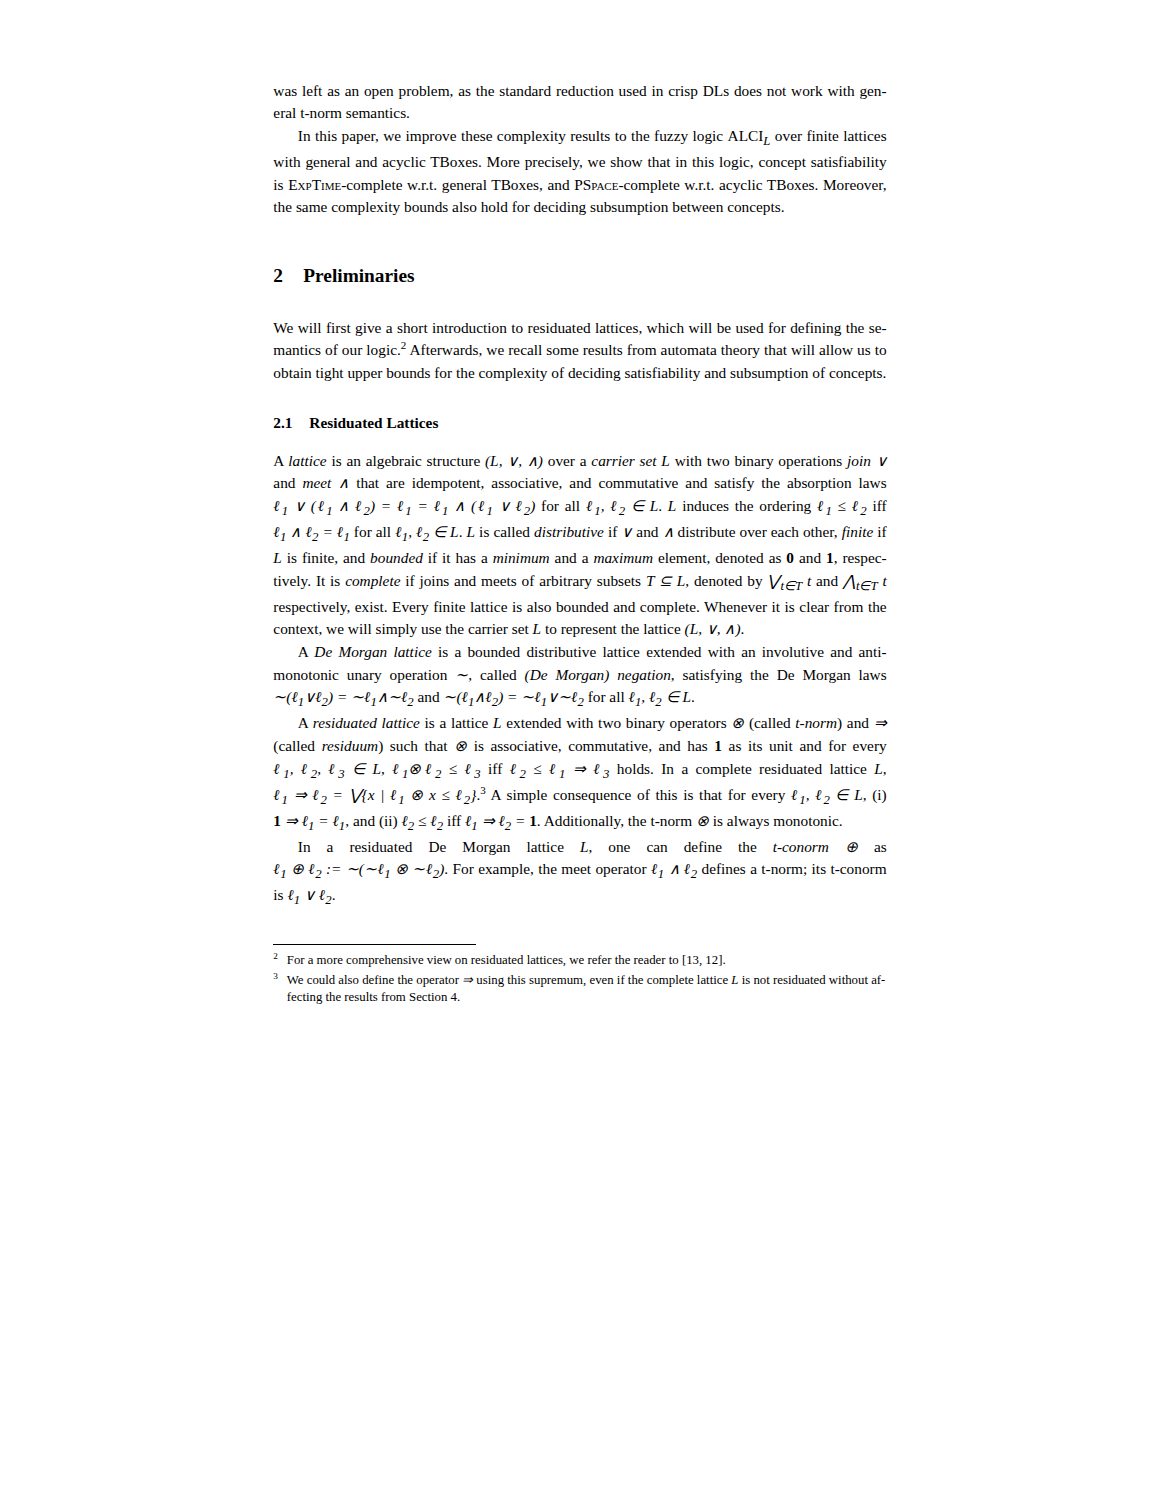was left as an open problem, as the standard reduction used in crisp DLs does not work with general t-norm semantics.
In this paper, we improve these complexity results to the fuzzy logic ALCIL over finite lattices with general and acyclic TBoxes. More precisely, we show that in this logic, concept satisfiability is ExpTime-complete w.r.t. general TBoxes, and PSpace-complete w.r.t. acyclic TBoxes. Moreover, the same complexity bounds also hold for deciding subsumption between concepts.
2 Preliminaries
We will first give a short introduction to residuated lattices, which will be used for defining the semantics of our logic.2 Afterwards, we recall some results from automata theory that will allow us to obtain tight upper bounds for the complexity of deciding satisfiability and subsumption of concepts.
2.1 Residuated Lattices
A lattice is an algebraic structure (L, ∨, ∧) over a carrier set L with two binary operations join ∨ and meet ∧ that are idempotent, associative, and commutative and satisfy the absorption laws ℓ1 ∨ (ℓ1 ∧ ℓ2) = ℓ1 = ℓ1 ∧ (ℓ1 ∨ ℓ2) for all ℓ1, ℓ2 ∈ L. L induces the ordering ℓ1 ≤ ℓ2 iff ℓ1 ∧ ℓ2 = ℓ1 for all ℓ1, ℓ2 ∈ L. L is called distributive if ∨ and ∧ distribute over each other, finite if L is finite, and bounded if it has a minimum and a maximum element, denoted as 0 and 1, respectively. It is complete if joins and meets of arbitrary subsets T ⊆ L, denoted by ⋁t∈T t and ⋀t∈T t respectively, exist. Every finite lattice is also bounded and complete. Whenever it is clear from the context, we will simply use the carrier set L to represent the lattice (L, ∨, ∧).
A De Morgan lattice is a bounded distributive lattice extended with an involutive and anti-monotonic unary operation ∼, called (De Morgan) negation, satisfying the De Morgan laws ∼(ℓ1∨ℓ2) = ∼ℓ1∧∼ℓ2 and ∼(ℓ1∧ℓ2) = ∼ℓ1∨∼ℓ2 for all ℓ1, ℓ2 ∈ L.
A residuated lattice is a lattice L extended with two binary operators ⊗ (called t-norm) and ⇒ (called residuum) such that ⊗ is associative, commutative, and has 1 as its unit and for every ℓ1, ℓ2, ℓ3 ∈ L, ℓ1⊗ℓ2 ≤ ℓ3 iff ℓ2 ≤ ℓ1 ⇒ ℓ3 holds. In a complete residuated lattice L, ℓ1 ⇒ ℓ2 = ⋁{x | ℓ1 ⊗ x ≤ ℓ2}.3 A simple consequence of this is that for every ℓ1, ℓ2 ∈ L, (i) 1 ⇒ ℓ1 = ℓ1, and (ii) ℓ2 ≤ ℓ2 iff ℓ1 ⇒ ℓ2 = 1. Additionally, the t-norm ⊗ is always monotonic.
In a residuated De Morgan lattice L, one can define the t-conorm ⊕ as ℓ1 ⊕ ℓ2 := ∼(∼ℓ1 ⊗ ∼ℓ2). For example, the meet operator ℓ1 ∧ ℓ2 defines a t-norm; its t-conorm is ℓ1 ∨ ℓ2.
2 For a more comprehensive view on residuated lattices, we refer the reader to [13, 12].
3 We could also define the operator ⇒ using this supremum, even if the complete lattice L is not residuated without affecting the results from Section 4.